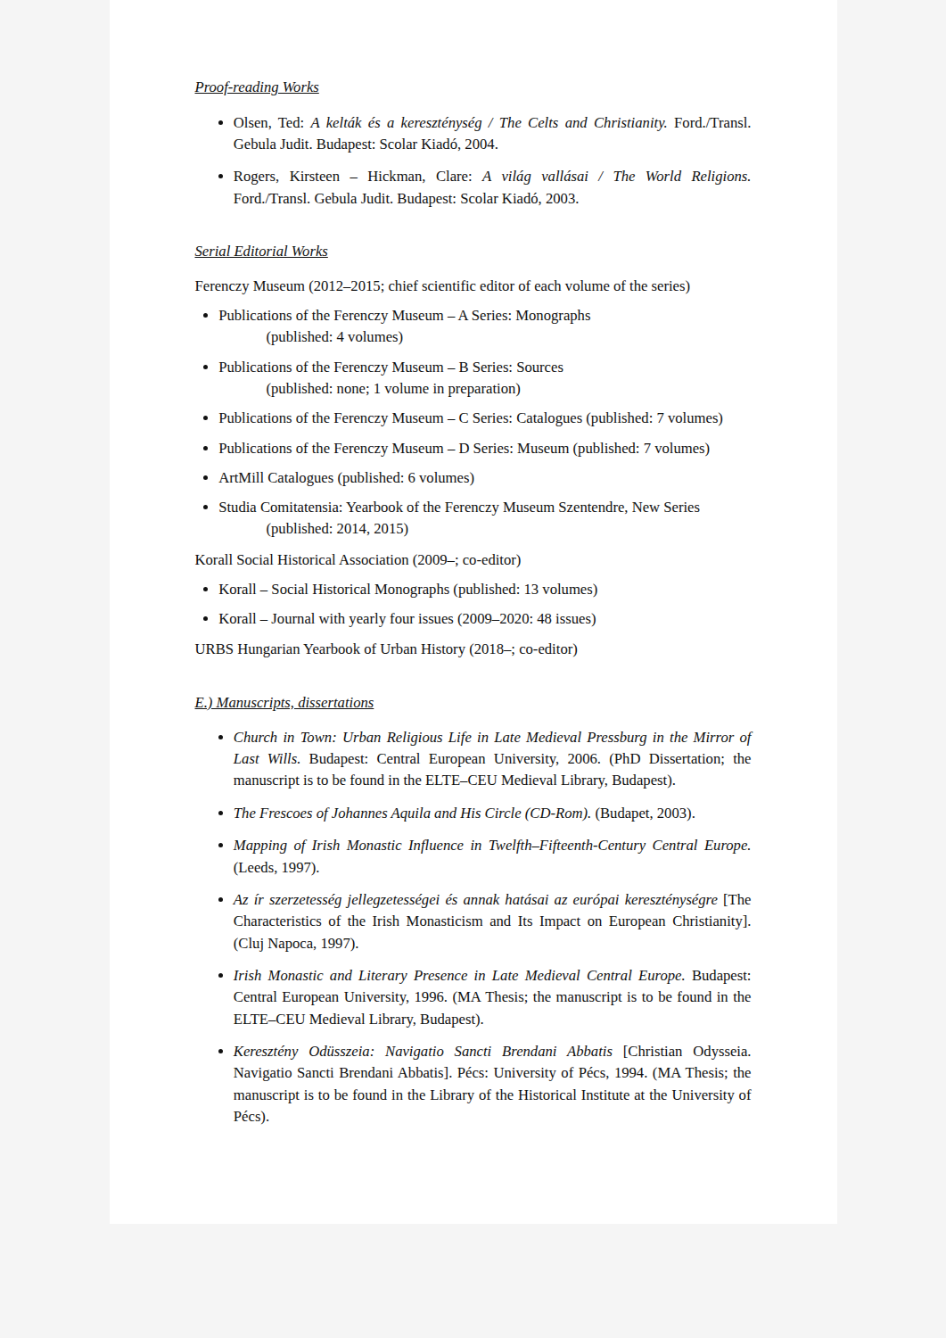Proof-reading Works
Olsen, Ted: A kelták és a kereszténység / The Celts and Christianity. Ford./Transl. Gebula Judit. Budapest: Scolar Kiadó, 2004.
Rogers, Kirsteen – Hickman, Clare: A világ vallásai / The World Religions. Ford./Transl. Gebula Judit. Budapest: Scolar Kiadó, 2003.
Serial Editorial Works
Ferenczy Museum (2012–2015; chief scientific editor of each volume of the series)
Publications of the Ferenczy Museum – A Series: Monographs (published: 4 volumes)
Publications of the Ferenczy Museum – B Series: Sources (published: none; 1 volume in preparation)
Publications of the Ferenczy Museum – C Series: Catalogues (published: 7 volumes)
Publications of the Ferenczy Museum – D Series: Museum (published: 7 volumes)
ArtMill Catalogues (published: 6 volumes)
Studia Comitatensia: Yearbook of the Ferenczy Museum Szentendre, New Series (published: 2014, 2015)
Korall Social Historical Association (2009–; co-editor)
Korall – Social Historical Monographs (published: 13 volumes)
Korall – Journal with yearly four issues (2009–2020: 48 issues)
URBS Hungarian Yearbook of Urban History (2018–; co-editor)
E.) Manuscripts, dissertations
Church in Town: Urban Religious Life in Late Medieval Pressburg in the Mirror of Last Wills. Budapest: Central European University, 2006. (PhD Dissertation; the manuscript is to be found in the ELTE–CEU Medieval Library, Budapest).
The Frescoes of Johannes Aquila and His Circle (CD-Rom). (Budapet, 2003).
Mapping of Irish Monastic Influence in Twelfth–Fifteenth-Century Central Europe. (Leeds, 1997).
Az ír szerzetesség jellegzetességei és annak hatásai az európai kereszténységre [The Characteristics of the Irish Monasticism and Its Impact on European Christianity]. (Cluj Napoca, 1997).
Irish Monastic and Literary Presence in Late Medieval Central Europe. Budapest: Central European University, 1996. (MA Thesis; the manuscript is to be found in the ELTE–CEU Medieval Library, Budapest).
Keresztény Odüsszeia: Navigatio Sancti Brendani Abbatis [Christian Odysseia. Navigatio Sancti Brendani Abbatis]. Pécs: University of Pécs, 1994. (MA Thesis; the manuscript is to be found in the Library of the Historical Institute at the University of Pécs).